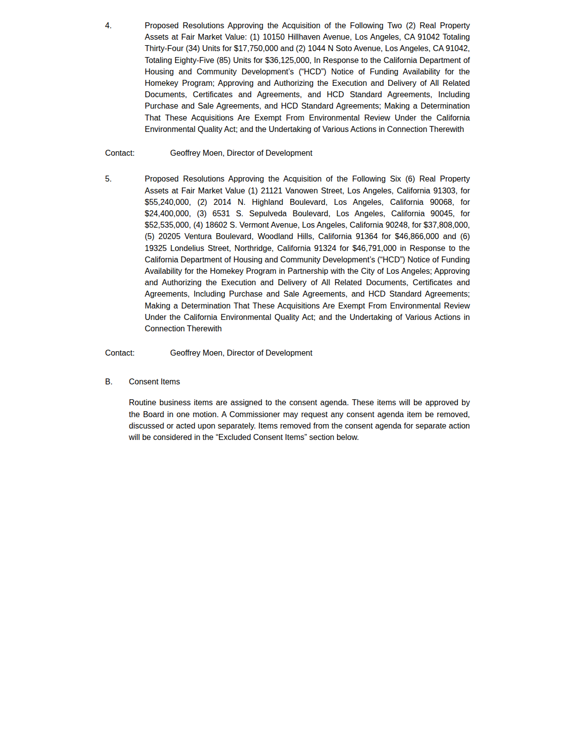4.
Proposed Resolutions Approving the Acquisition of the Following Two (2) Real Property Assets at Fair Market Value: (1) 10150 Hillhaven Avenue, Los Angeles, CA 91042 Totaling Thirty-Four (34) Units for $17,750,000 and (2) 1044 N Soto Avenue, Los Angeles, CA 91042, Totaling Eighty-Five (85) Units for $36,125,000, In Response to the California Department of Housing and Community Development’s (“HCD”) Notice of Funding Availability for the Homekey Program; Approving and Authorizing the Execution and Delivery of All Related Documents, Certificates and Agreements, and HCD Standard Agreements, Including Purchase and Sale Agreements, and HCD Standard Agreements; Making a Determination That These Acquisitions Are Exempt From Environmental Review Under the California Environmental Quality Act; and the Undertaking of Various Actions in Connection Therewith
Contact:
Geoffrey Moen, Director of Development
5.
Proposed Resolutions Approving the Acquisition of the Following Six (6) Real Property Assets at Fair Market Value (1) 21121 Vanowen Street, Los Angeles, California 91303, for $55,240,000, (2) 2014 N. Highland Boulevard, Los Angeles, California 90068, for $24,400,000, (3) 6531 S. Sepulveda Boulevard, Los Angeles, California 90045, for $52,535,000, (4) 18602 S. Vermont Avenue, Los Angeles, California 90248, for $37,808,000, (5) 20205 Ventura Boulevard, Woodland Hills, California 91364 for $46,866,000 and (6) 19325 Londelius Street, Northridge, California 91324 for $46,791,000 in Response to the California Department of Housing and Community Development’s (“HCD”) Notice of Funding Availability for the Homekey Program in Partnership with the City of Los Angeles; Approving and Authorizing the Execution and Delivery of All Related Documents, Certificates and Agreements, Including Purchase and Sale Agreements, and HCD Standard Agreements; Making a Determination That These Acquisitions Are Exempt From Environmental Review Under the California Environmental Quality Act; and the Undertaking of Various Actions in Connection Therewith
Contact:
Geoffrey Moen, Director of Development
B.
Consent Items
Routine business items are assigned to the consent agenda. These items will be approved by the Board in one motion. A Commissioner may request any consent agenda item be removed, discussed or acted upon separately. Items removed from the consent agenda for separate action will be considered in the “Excluded Consent Items” section below.